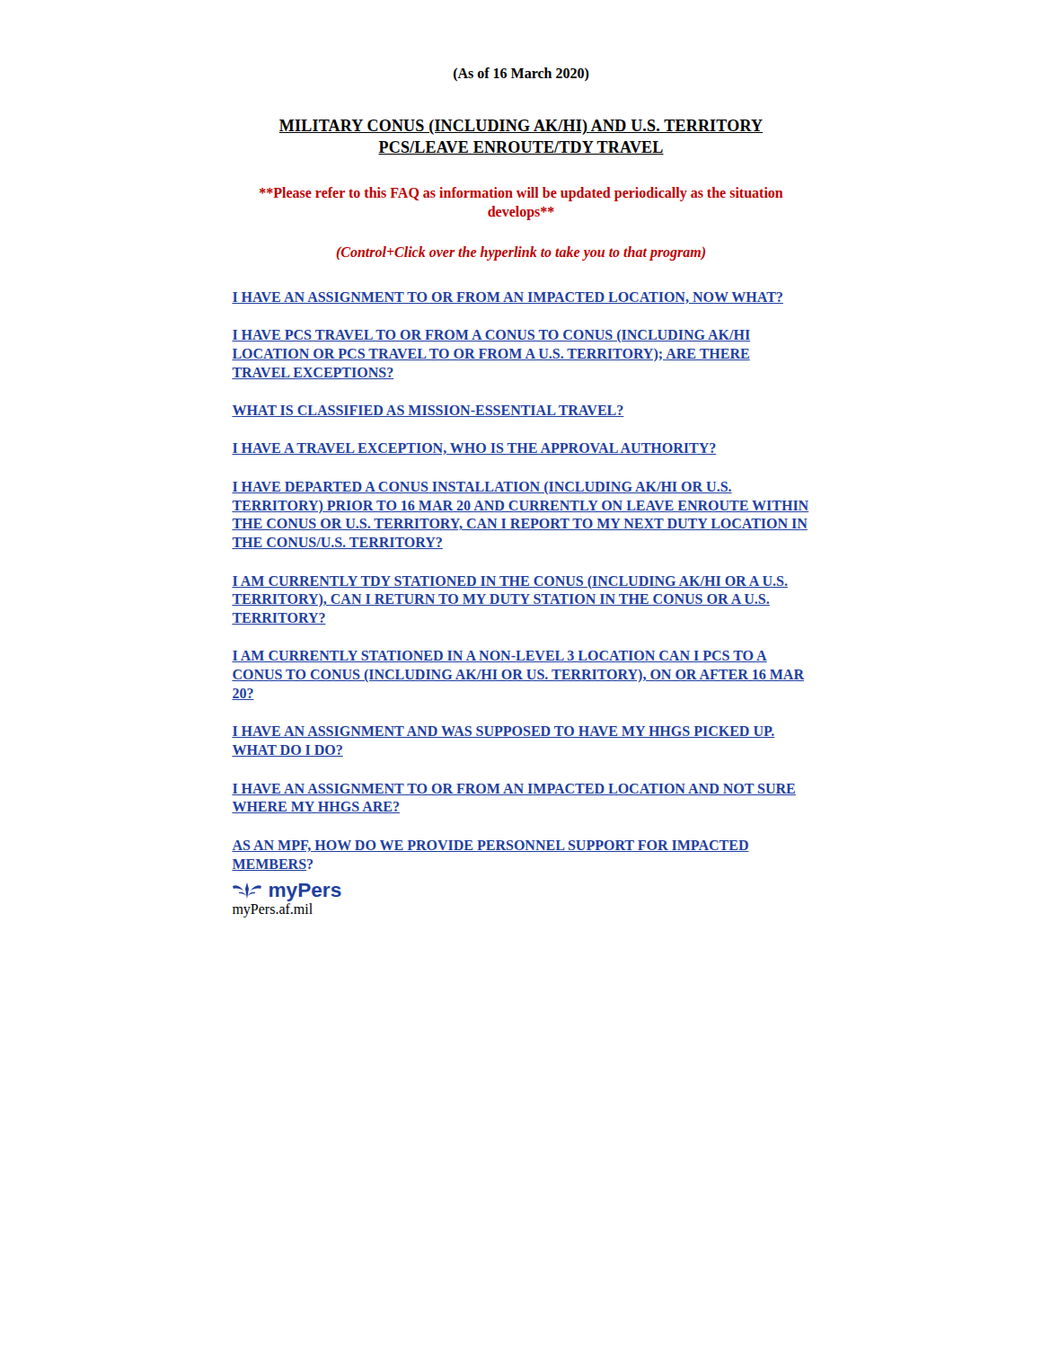(As of 16 March 2020)
MILITARY CONUS (INCLUDING AK/HI) AND U.S. TERRITORY
PCS/LEAVE ENROUTE/TDY TRAVEL
**Please refer to this FAQ as information will be updated periodically as the situation develops**
(Control+Click over the hyperlink to take you to that program)
I have an assignment to or from an impacted location, now what?
I have PCS travel to or from a CONUS to CONUS (including AK/HI location or PCS travel to or from a U.S. Territory); are there travel exceptions?
What is classified as mission-essential travel?
I have a travel exception, who is the approval authority?
I have departed a CONUS installation (including AK/HI or U.S. Territory) prior to 16 Mar 20 and currently on leave enroute within the CONUS or U.S. Territory, can I report to my next duty location in the CONUS/U.S. Territory?
I am currently TDY stationed in the CONUS (including AK/HI or a U.S. Territory), can I return to my duty station in the CONUS or a U.S. Territory?
I am currently stationed in a non-level 3 location can I PCS to a CONUS to CONUS (including AK/HI or US. Territory), on or after 16 Mar 20?
I have an assignment and was supposed to have my HHGs picked up. What do I do?
I have an assignment to or from an impacted location and not sure where my HHGs are?
As an MPF, how do we provide personnel support for impacted members?
my Pers
myPers.af.mil